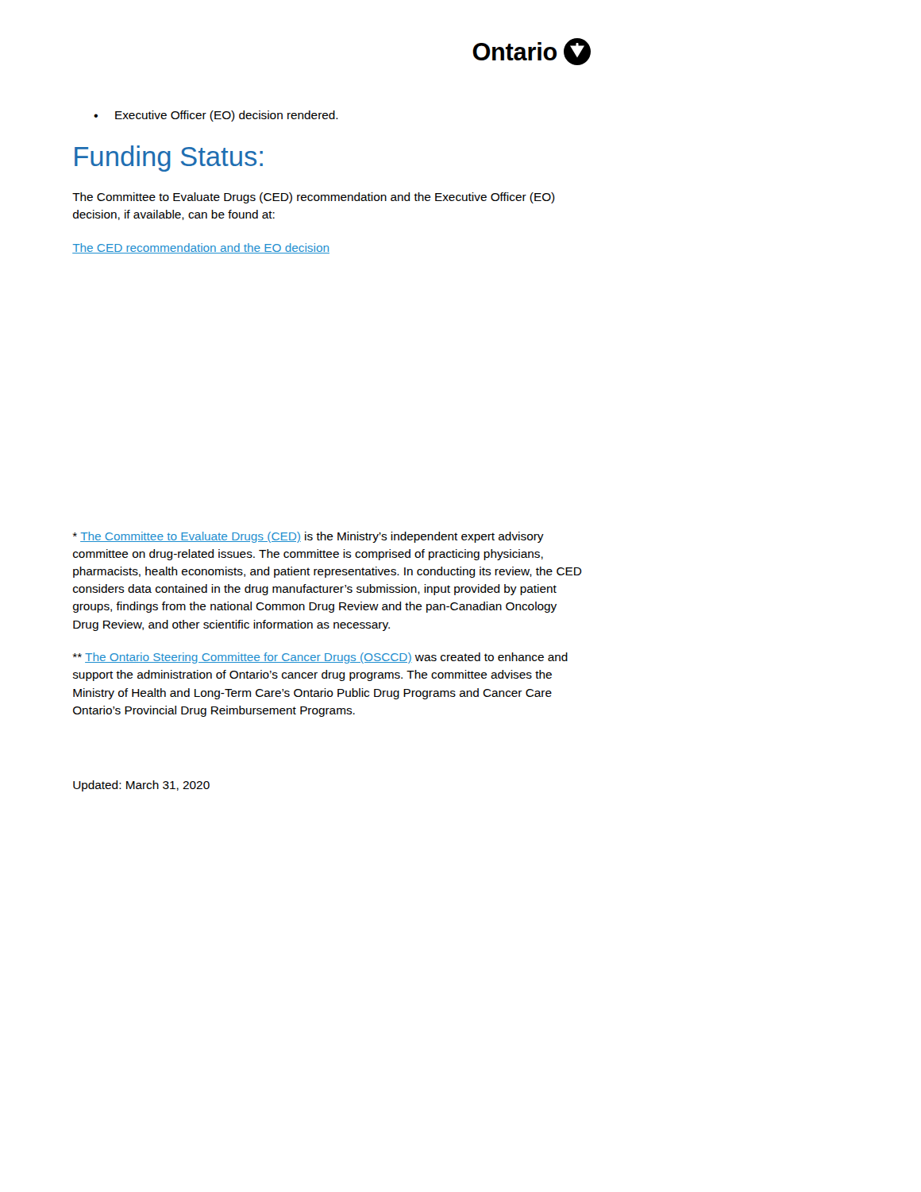Ontario
Executive Officer (EO) decision rendered.
Funding Status:
The Committee to Evaluate Drugs (CED) recommendation and the Executive Officer (EO) decision, if available, can be found at:
The CED recommendation and the EO decision
* The Committee to Evaluate Drugs (CED) is the Ministry’s independent expert advisory committee on drug-related issues. The committee is comprised of practicing physicians, pharmacists, health economists, and patient representatives. In conducting its review, the CED considers data contained in the drug manufacturer’s submission, input provided by patient groups, findings from the national Common Drug Review and the pan-Canadian Oncology Drug Review, and other scientific information as necessary.
** The Ontario Steering Committee for Cancer Drugs (OSCCD) was created to enhance and support the administration of Ontario’s cancer drug programs. The committee advises the Ministry of Health and Long-Term Care’s Ontario Public Drug Programs and Cancer Care Ontario’s Provincial Drug Reimbursement Programs.
Updated: March 31, 2020